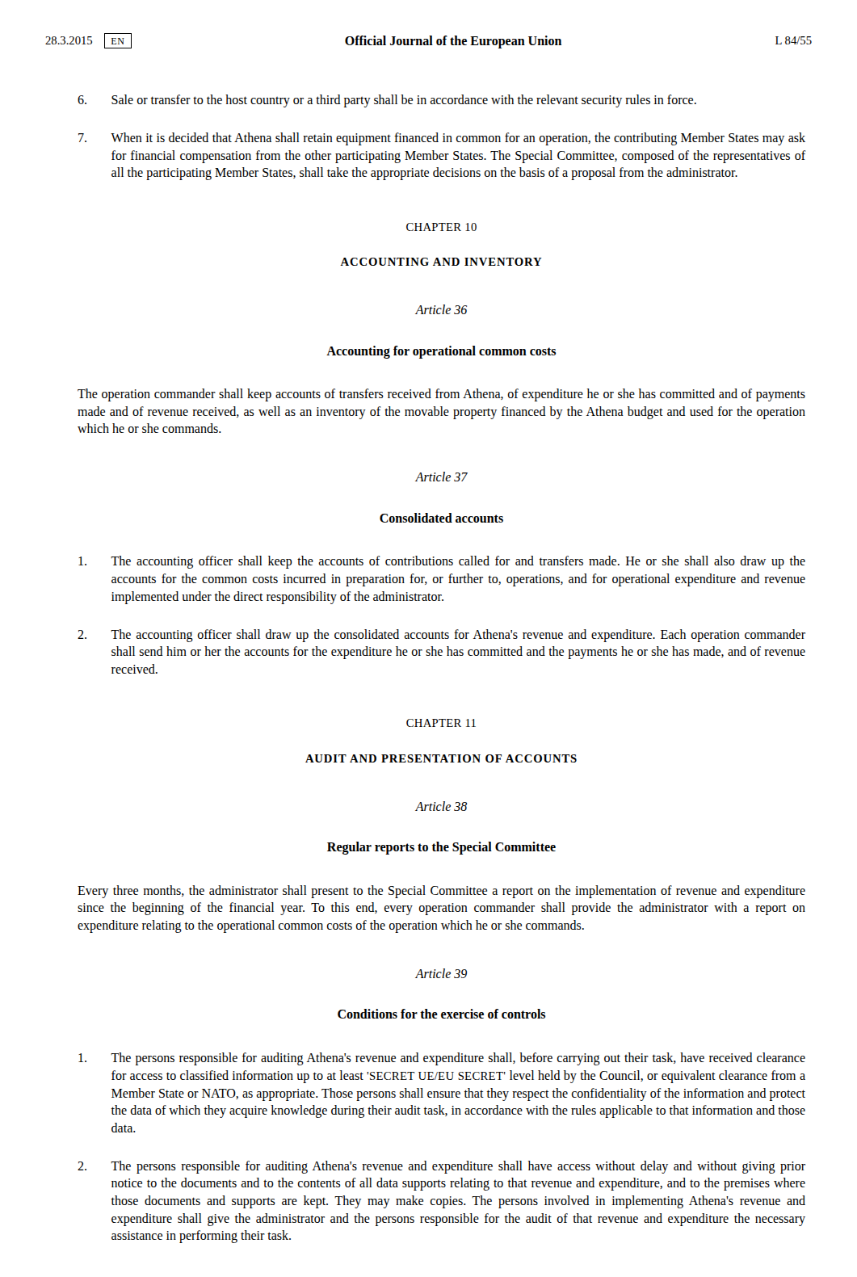28.3.2015 EN Official Journal of the European Union L 84/55
6. Sale or transfer to the host country or a third party shall be in accordance with the relevant security rules in force.
7. When it is decided that Athena shall retain equipment financed in common for an operation, the contributing Member States may ask for financial compensation from the other participating Member States. The Special Committee, composed of the representatives of all the participating Member States, shall take the appropriate decisions on the basis of a proposal from the administrator.
CHAPTER 10
ACCOUNTING AND INVENTORY
Article 36
Accounting for operational common costs
The operation commander shall keep accounts of transfers received from Athena, of expenditure he or she has committed and of payments made and of revenue received, as well as an inventory of the movable property financed by the Athena budget and used for the operation which he or she commands.
Article 37
Consolidated accounts
1. The accounting officer shall keep the accounts of contributions called for and transfers made. He or she shall also draw up the accounts for the common costs incurred in preparation for, or further to, operations, and for operational expenditure and revenue implemented under the direct responsibility of the administrator.
2. The accounting officer shall draw up the consolidated accounts for Athena's revenue and expenditure. Each operation commander shall send him or her the accounts for the expenditure he or she has committed and the payments he or she has made, and of revenue received.
CHAPTER 11
AUDIT AND PRESENTATION OF ACCOUNTS
Article 38
Regular reports to the Special Committee
Every three months, the administrator shall present to the Special Committee a report on the implementation of revenue and expenditure since the beginning of the financial year. To this end, every operation commander shall provide the administrator with a report on expenditure relating to the operational common costs of the operation which he or she commands.
Article 39
Conditions for the exercise of controls
1. The persons responsible for auditing Athena's revenue and expenditure shall, before carrying out their task, have received clearance for access to classified information up to at least 'SECRET UE/EU SECRET' level held by the Council, or equivalent clearance from a Member State or NATO, as appropriate. Those persons shall ensure that they respect the confidentiality of the information and protect the data of which they acquire knowledge during their audit task, in accordance with the rules applicable to that information and those data.
2. The persons responsible for auditing Athena's revenue and expenditure shall have access without delay and without giving prior notice to the documents and to the contents of all data supports relating to that revenue and expenditure, and to the premises where those documents and supports are kept. They may make copies. The persons involved in implementing Athena's revenue and expenditure shall give the administrator and the persons responsible for the audit of that revenue and expenditure the necessary assistance in performing their task.